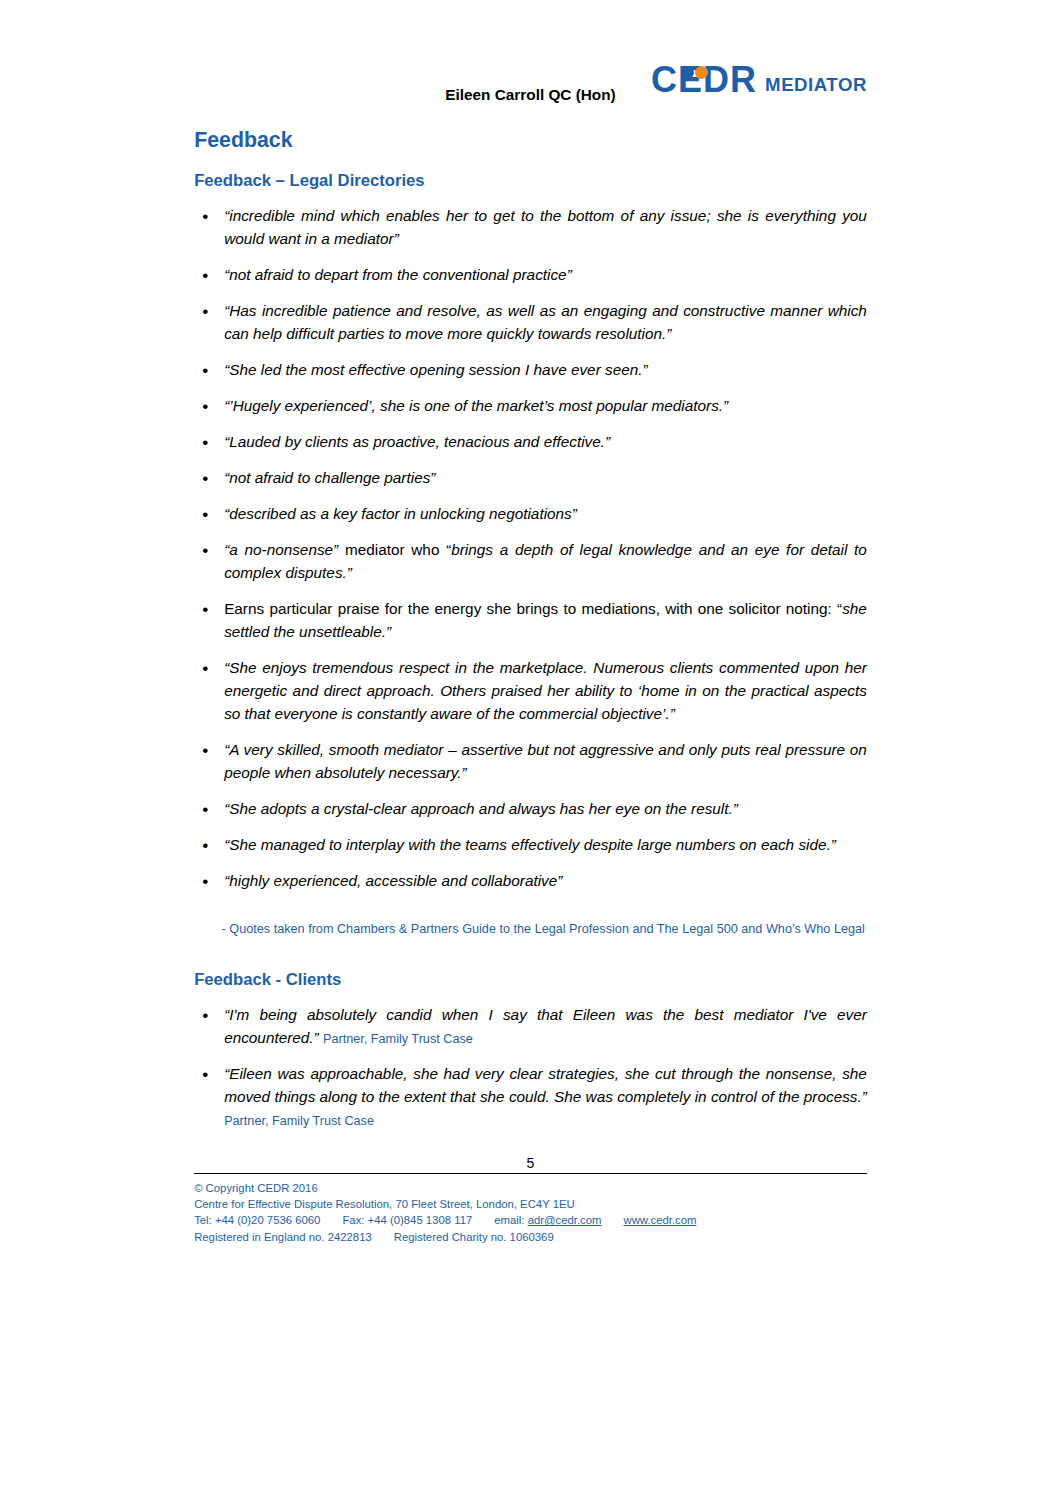Eileen Carroll QC (Hon)
C EDR
MEDIATOR
Feedback
Feedback – Legal Directories
“incredible mind which enables her to get to the bottom of any issue; she is everything you would want in a mediator”
“not afraid to depart from the conventional practice”
“Has incredible patience and resolve, as well as an engaging and constructive manner which can help difficult parties to move more quickly towards resolution.”
“She led the most effective opening session I have ever seen.”
“’Hugely experienced’, she is one of the market’s most popular mediators.”
“Lauded by clients as proactive, tenacious and effective.”
“not afraid to challenge parties”
“described as a key factor in unlocking negotiations”
“a no-nonsense” mediator who “brings a depth of legal knowledge and an eye for detail to complex disputes.”
Earns particular praise for the energy she brings to mediations, with one solicitor noting: “she settled the unsettleable.”
“She enjoys tremendous respect in the marketplace. Numerous clients commented upon her energetic and direct approach. Others praised her ability to ‘home in on the practical aspects so that everyone is constantly aware of the commercial objective’.”
“A very skilled, smooth mediator – assertive but not aggressive and only puts real pressure on people when absolutely necessary.”
“She adopts a crystal-clear approach and always has her eye on the result.”
“She managed to interplay with the teams effectively despite large numbers on each side.”
“highly experienced, accessible and collaborative”
- Quotes taken from Chambers & Partners Guide to the Legal Profession and The Legal 500 and Who’s Who Legal
Feedback - Clients
“I'm being absolutely candid when I say that Eileen was the best mediator I've ever encountered.” Partner, Family Trust Case
“Eileen was approachable, she had very clear strategies, she cut through the nonsense, she moved things along to the extent that she could. She was completely in control of the process.” Partner, Family Trust Case
5
© Copyright CEDR 2016
Centre for Effective Dispute Resolution, 70 Fleet Street, London, EC4Y 1EU
Tel: +44 (0)20 7536 6060 Fax: +44 (0)845 1308 117 email: adr@cedr.com www.cedr.com
Registered in England no. 2422813 Registered Charity no. 1060369